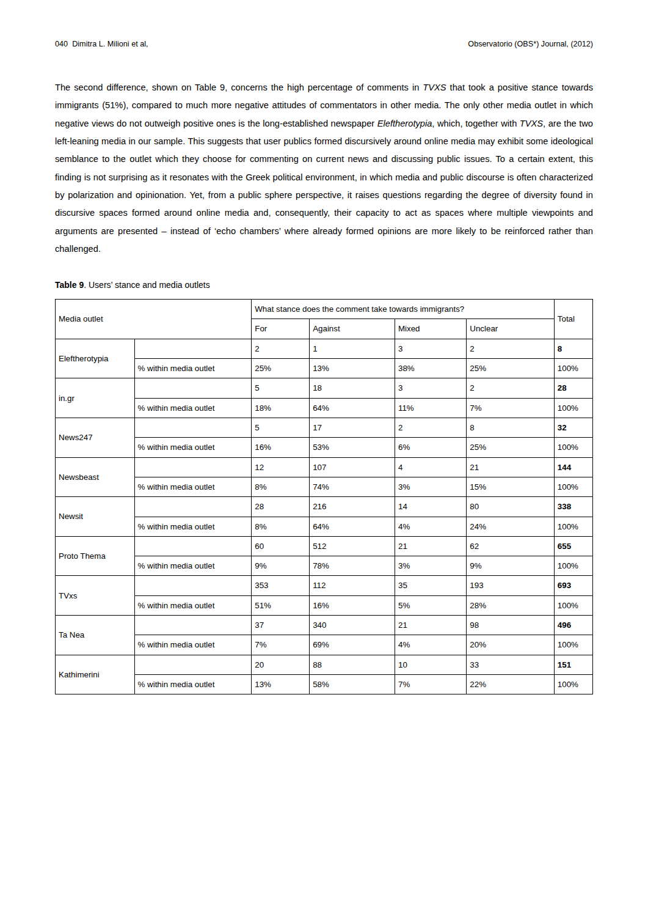040 Dimitra L. Milioni et al,
Observatorio (OBS*) Journal, (2012)
The second difference, shown on Table 9, concerns the high percentage of comments in TVXS that took a positive stance towards immigrants (51%), compared to much more negative attitudes of commentators in other media. The only other media outlet in which negative views do not outweigh positive ones is the long-established newspaper Eleftherotypia, which, together with TVXS, are the two left-leaning media in our sample. This suggests that user publics formed discursively around online media may exhibit some ideological semblance to the outlet which they choose for commenting on current news and discussing public issues. To a certain extent, this finding is not surprising as it resonates with the Greek political environment, in which media and public discourse is often characterized by polarization and opinionation. Yet, from a public sphere perspective, it raises questions regarding the degree of diversity found in discursive spaces formed around online media and, consequently, their capacity to act as spaces where multiple viewpoints and arguments are presented – instead of ‘echo chambers’ where already formed opinions are more likely to be reinforced rather than challenged.
Table 9. Users’ stance and media outlets
| Media outlet | What stance does the comment take towards immigrants? | Total |
| For | Against | Mixed | Unclear |
| Eleftherotypia | | 2 | 1 | 3 | 2 | 8 |
| % within media outlet | 25% | 13% | 38% | 25% | 100% |
| in.gr | | 5 | 18 | 3 | 2 | 28 |
| % within media outlet | 18% | 64% | 11% | 7% | 100% |
| News247 | | 5 | 17 | 2 | 8 | 32 |
| % within media outlet | 16% | 53% | 6% | 25% | 100% |
| Newsbeast | | 12 | 107 | 4 | 21 | 144 |
| % within media outlet | 8% | 74% | 3% | 15% | 100% |
| Newsit | | 28 | 216 | 14 | 80 | 338 |
| % within media outlet | 8% | 64% | 4% | 24% | 100% |
| Proto Thema | | 60 | 512 | 21 | 62 | 655 |
| % within media outlet | 9% | 78% | 3% | 9% | 100% |
| TVxs | | 353 | 112 | 35 | 193 | 693 |
| % within media outlet | 51% | 16% | 5% | 28% | 100% |
| Ta Nea | | 37 | 340 | 21 | 98 | 496 |
| % within media outlet | 7% | 69% | 4% | 20% | 100% |
| Kathimerini | | 20 | 88 | 10 | 33 | 151 |
| % within media outlet | 13% | 58% | 7% | 22% | 100% |